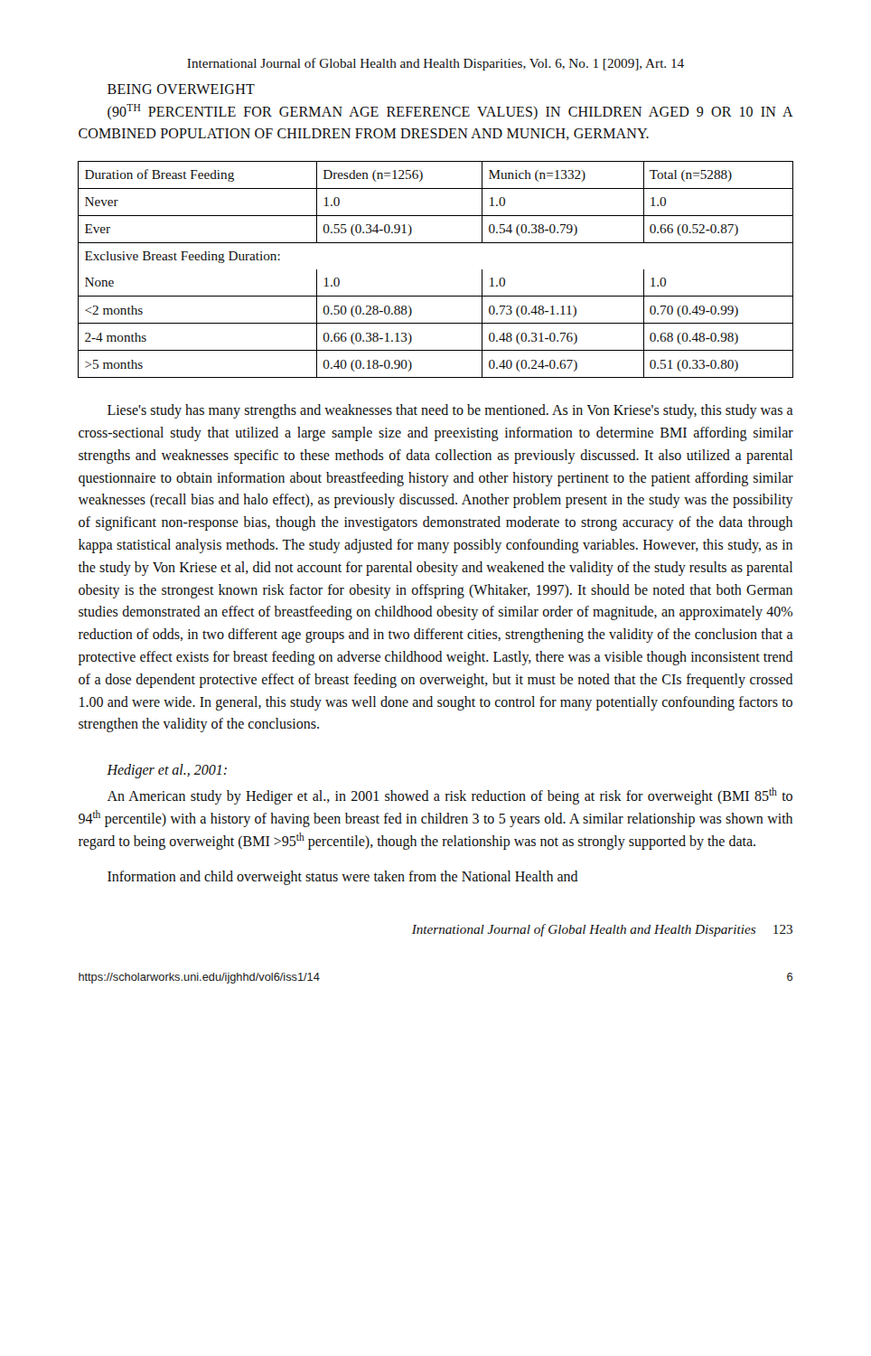International Journal of Global Health and Health Disparities, Vol. 6, No. 1 [2009], Art. 14
BEING OVERWEIGHT
(90TH PERCENTILE FOR GERMAN AGE REFERENCE VALUES) IN CHILDREN AGED 9 OR 10 IN A COMBINED POPULATION OF CHILDREN FROM DRESDEN AND MUNICH, GERMANY.
| Duration of Breast Feeding | Dresden (n=1256) | Munich (n=1332) | Total (n=5288) |
| --- | --- | --- | --- |
| Never | 1.0 | 1.0 | 1.0 |
| Ever | 0.55 (0.34-0.91) | 0.54 (0.38-0.79) | 0.66 (0.52-0.87) |
| Exclusive Breast Feeding Duration: |
| None | 1.0 | 1.0 | 1.0 |
| <2 months | 0.50 (0.28-0.88) | 0.73 (0.48-1.11) | 0.70 (0.49-0.99) |
| 2-4 months | 0.66 (0.38-1.13) | 0.48 (0.31-0.76) | 0.68 (0.48-0.98) |
| >5 months | 0.40 (0.18-0.90) | 0.40 (0.24-0.67) | 0.51 (0.33-0.80) |
Liese's study has many strengths and weaknesses that need to be mentioned. As in Von Kriese's study, this study was a cross-sectional study that utilized a large sample size and preexisting information to determine BMI affording similar strengths and weaknesses specific to these methods of data collection as previously discussed. It also utilized a parental questionnaire to obtain information about breastfeeding history and other history pertinent to the patient affording similar weaknesses (recall bias and halo effect), as previously discussed. Another problem present in the study was the possibility of significant non-response bias, though the investigators demonstrated moderate to strong accuracy of the data through kappa statistical analysis methods. The study adjusted for many possibly confounding variables. However, this study, as in the study by Von Kriese et al, did not account for parental obesity and weakened the validity of the study results as parental obesity is the strongest known risk factor for obesity in offspring (Whitaker, 1997). It should be noted that both German studies demonstrated an effect of breastfeeding on childhood obesity of similar order of magnitude, an approximately 40% reduction of odds, in two different age groups and in two different cities, strengthening the validity of the conclusion that a protective effect exists for breast feeding on adverse childhood weight. Lastly, there was a visible though inconsistent trend of a dose dependent protective effect of breast feeding on overweight, but it must be noted that the CIs frequently crossed 1.00 and were wide. In general, this study was well done and sought to control for many potentially confounding factors to strengthen the validity of the conclusions.
Hediger et al., 2001:
An American study by Hediger et al., in 2001 showed a risk reduction of being at risk for overweight (BMI 85th to 94th percentile) with a history of having been breast fed in children 3 to 5 years old. A similar relationship was shown with regard to being overweight (BMI >95th percentile), though the relationship was not as strongly supported by the data.
Information and child overweight status were taken from the National Health and
International Journal of Global Health and Health Disparities 123
https://scholarworks.uni.edu/ijghhd/vol6/iss1/14 6